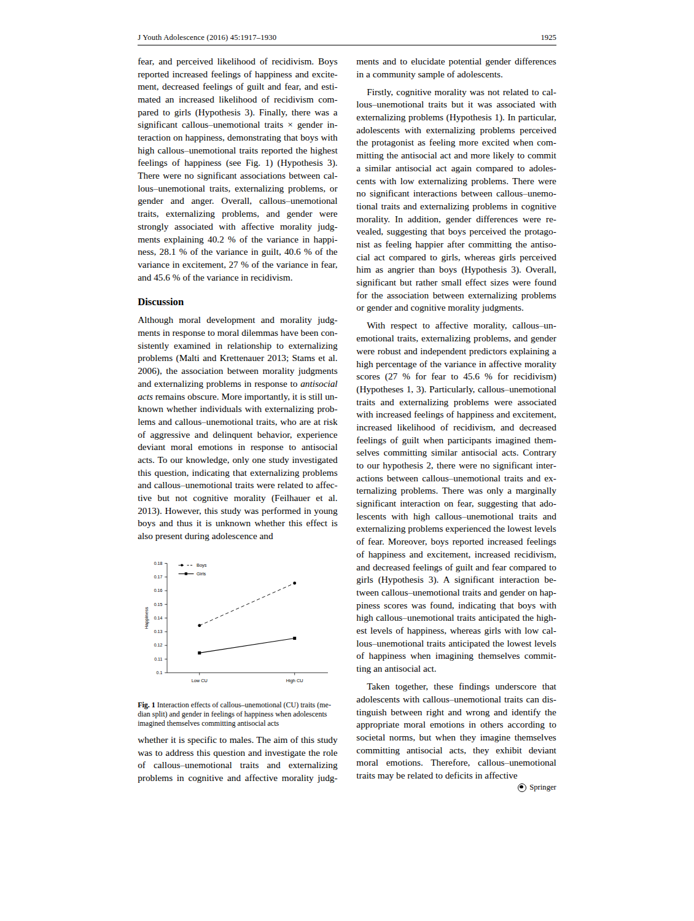J Youth Adolescence (2016) 45:1917–1930
1925
fear, and perceived likelihood of recidivism. Boys reported increased feelings of happiness and excitement, decreased feelings of guilt and fear, and estimated an increased likelihood of recidivism compared to girls (Hypothesis 3). Finally, there was a significant callous–unemotional traits × gender interaction on happiness, demonstrating that boys with high callous–unemotional traits reported the highest feelings of happiness (see Fig. 1) (Hypothesis 3). There were no significant associations between callous–unemotional traits, externalizing problems, or gender and anger. Overall, callous–unemotional traits, externalizing problems, and gender were strongly associated with affective morality judgments explaining 40.2 % of the variance in happiness, 28.1 % of the variance in guilt, 40.6 % of the variance in excitement, 27 % of the variance in fear, and 45.6 % of the variance in recidivism.
Discussion
Although moral development and morality judgments in response to moral dilemmas have been consistently examined in relationship to externalizing problems (Malti and Krettenauer 2013; Stams et al. 2006), the association between morality judgments and externalizing problems in response to antisocial acts remains obscure. More importantly, it is still unknown whether individuals with externalizing problems and callous–unemotional traits, who are at risk of aggressive and delinquent behavior, experience deviant moral emotions in response to antisocial acts. To our knowledge, only one study investigated this question, indicating that externalizing problems and callous–unemotional traits were related to affective but not cognitive morality (Feilhauer et al. 2013). However, this study was performed in young boys and thus it is unknown whether this effect is also present during adolescence and
0.18 0.17 0.16 0.15 0.14 0.13 0.12 0.11 0.1 Happiness Low CU High CU Boys Girls
Fig. 1 Interaction effects of callous–unemotional (CU) traits (median split) and gender in feelings of happiness when adolescents imagined themselves committing antisocial acts
whether it is specific to males. The aim of this study was to address this question and investigate the role of callous–unemotional traits and externalizing problems in cognitive and affective morality judgments and to elucidate potential gender differences in a community sample of adolescents.
Firstly, cognitive morality was not related to callous–unemotional traits but it was associated with externalizing problems (Hypothesis 1). In particular, adolescents with externalizing problems perceived the protagonist as feeling more excited when committing the antisocial act and more likely to commit a similar antisocial act again compared to adolescents with low externalizing problems. There were no significant interactions between callous–unemotional traits and externalizing problems in cognitive morality. In addition, gender differences were revealed, suggesting that boys perceived the protagonist as feeling happier after committing the antisocial act compared to girls, whereas girls perceived him as angrier than boys (Hypothesis 3). Overall, significant but rather small effect sizes were found for the association between externalizing problems or gender and cognitive morality judgments.
With respect to affective morality, callous–unemotional traits, externalizing problems, and gender were robust and independent predictors explaining a high percentage of the variance in affective morality scores (27 % for fear to 45.6 % for recidivism) (Hypotheses 1, 3). Particularly, callous–unemotional traits and externalizing problems were associated with increased feelings of happiness and excitement, increased likelihood of recidivism, and decreased feelings of guilt when participants imagined themselves committing similar antisocial acts. Contrary to our hypothesis 2, there were no significant interactions between callous–unemotional traits and externalizing problems. There was only a marginally significant interaction on fear, suggesting that adolescents with high callous–unemotional traits and externalizing problems experienced the lowest levels of fear. Moreover, boys reported increased feelings of happiness and excitement, increased recidivism, and decreased feelings of guilt and fear compared to girls (Hypothesis 3). A significant interaction between callous–unemotional traits and gender on happiness scores was found, indicating that boys with high callous–unemotional traits anticipated the highest levels of happiness, whereas girls with low callous–unemotional traits anticipated the lowest levels of happiness when imagining themselves committing an antisocial act.
Taken together, these findings underscore that adolescents with callous–unemotional traits can distinguish between right and wrong and identify the appropriate moral emotions in others according to societal norms, but when they imagine themselves committing antisocial acts, they exhibit deviant moral emotions. Therefore, callous–unemotional traits may be related to deficits in affective
Springer